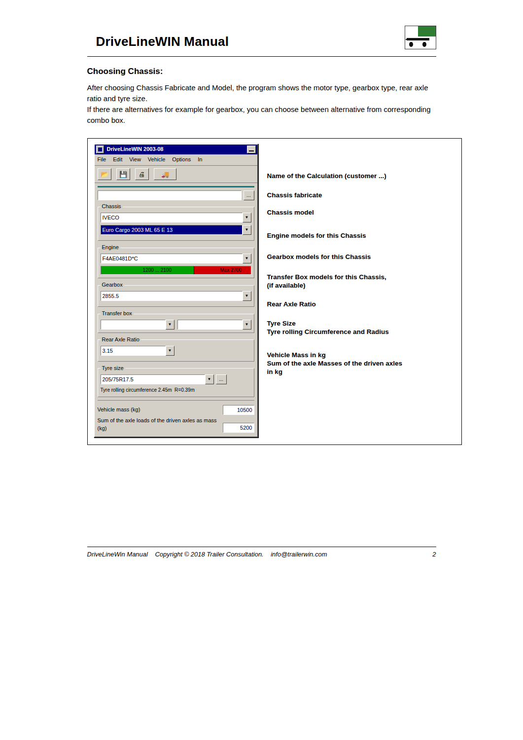DriveLineWIN Manual
Choosing Chassis:
After choosing Chassis Fabricate and Model, the program shows the motor type, gearbox type, rear axle ratio and tyre size.
If there are alternatives for example for gearbox, you can choose between alternative from corresponding combo box.
DriveLineWIN 2003-08
File Edit View Vehicle Options In
📂
💾
🖨
🚚
...
Chassis
IVECO
▼
Euro Cargo 2003 ML 65 E 13
▼
Engine
F4AE0481D*C
▼
1200 ... 2100
Max 2700
Gearbox
2855.5
▼
Transfer box
▼
▼
Rear Axle Ratio
3.15
▼
Tyre size
205/75R17.5
▼
...
Tyre rolling circumference 2.45m R=0.39m
Vehicle mass (kg)
10500
Sum of the axle loads of the driven axles as mass (kg)
5200
Name of the Calculation (customer ...)
Chassis fabricate
Chassis model
Engine models for this Chassis
Gearbox models for this Chassis
Transfer Box models for this Chassis,
(if available)
Rear Axle Ratio
Tyre Size
Tyre rolling Circumference and Radius
Vehicle Mass in kg
Sum of the axle Masses of the driven axles
in kg
DriveLineWin Manual Copyright © 2018 Trailer Consultation. info@trailerwin.com
2